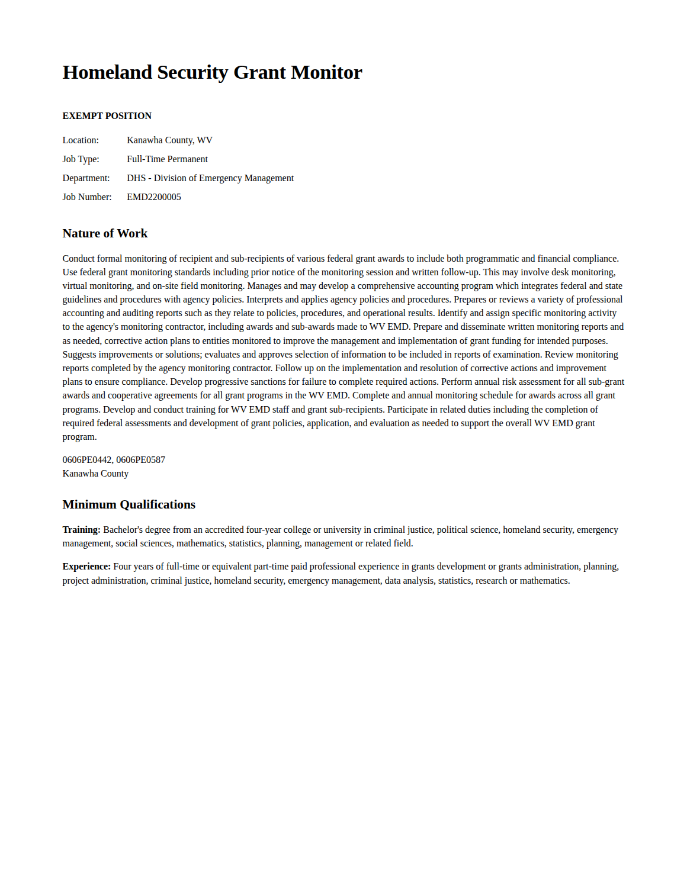Homeland Security Grant Monitor
EXEMPT POSITION
| Location: | Kanawha County, WV |
| Job Type: | Full-Time Permanent |
| Department: | DHS - Division of Emergency Management |
| Job Number: | EMD2200005 |
Nature of Work
Conduct formal monitoring of recipient and sub-recipients of various federal grant awards to include both programmatic and financial compliance. Use federal grant monitoring standards including prior notice of the monitoring session and written follow-up. This may involve desk monitoring, virtual monitoring, and on-site field monitoring. Manages and may develop a comprehensive accounting program which integrates federal and state guidelines and procedures with agency policies. Interprets and applies agency policies and procedures. Prepares or reviews a variety of professional accounting and auditing reports such as they relate to policies, procedures, and operational results. Identify and assign specific monitoring activity to the agency's monitoring contractor, including awards and sub-awards made to WV EMD. Prepare and disseminate written monitoring reports and as needed, corrective action plans to entities monitored to improve the management and implementation of grant funding for intended purposes. Suggests improvements or solutions; evaluates and approves selection of information to be included in reports of examination. Review monitoring reports completed by the agency monitoring contractor. Follow up on the implementation and resolution of corrective actions and improvement plans to ensure compliance. Develop progressive sanctions for failure to complete required actions. Perform annual risk assessment for all sub-grant awards and cooperative agreements for all grant programs in the WV EMD. Complete and annual monitoring schedule for awards across all grant programs. Develop and conduct training for WV EMD staff and grant sub-recipients. Participate in related duties including the completion of required federal assessments and development of grant policies, application, and evaluation as needed to support the overall WV EMD grant program.
0606PE0442, 0606PE0587
Kanawha County
Minimum Qualifications
Training: Bachelor's degree from an accredited four-year college or university in criminal justice, political science, homeland security, emergency management, social sciences, mathematics, statistics, planning, management or related field.
Experience: Four years of full-time or equivalent part-time paid professional experience in grants development or grants administration, planning, project administration, criminal justice, homeland security, emergency management, data analysis, statistics, research or mathematics.